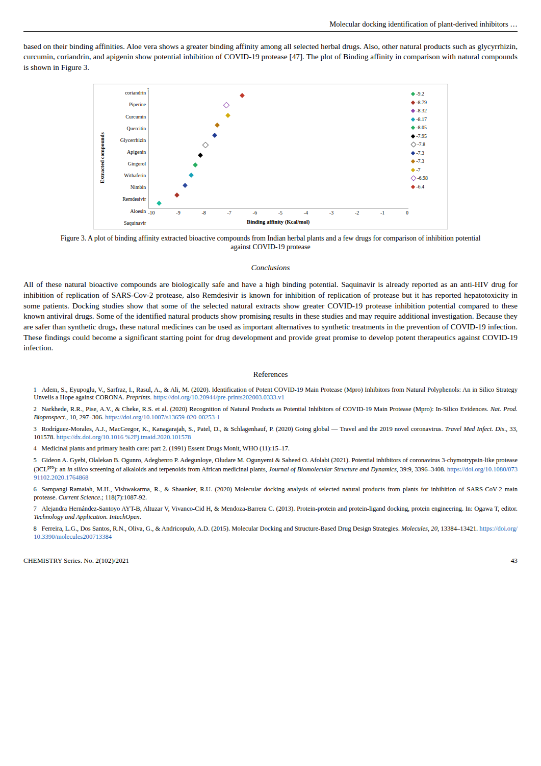Molecular docking identification of plant-derived inhibitors …
based on their binding affinities. Aloe vera shows a greater binding affinity among all selected herbal drugs. Also, other natural products such as glycyrrhizin, curcumin, coriandrin, and apigenin show potential inhibition of COVID-19 protease [47]. The plot of Binding affinity in comparison with natural compounds is shown in Figure 3.
Extracted compounds
coriandrin
Piperine
Curcumin
Quercitin
Glycerrhizin
Apigenin
Gingerol
Withaferin
Nimbin
Remdesivir
Aloesin
Saquinavir
↑
-10-9-8-7-6-5-4-3-2-10
Binding affinity (Kcal/mol)
-9.2
-8.79
-8.32
-8.17
-8.05
-7.95
-7.8
-7.3
-7.3
-7
-6.98
-6.4
Figure 3. A plot of binding affinity extracted bioactive compounds from Indian herbal plants and a few drugs for comparison of inhibition potential against COVID-19 protease
Conclusions
All of these natural bioactive compounds are biologically safe and have a high binding potential. Saquinavir is already reported as an anti-HIV drug for inhibition of replication of SARS-Cov-2 protease, also Remdesivir is known for inhibition of replication of protease but it has reported hepatotoxicity in some patients. Docking studies show that some of the selected natural extracts show greater COVID-19 protease inhibition potential compared to these known antiviral drugs. Some of the identified natural products show promising results in these studies and may require additional investigation. Because they are safer than synthetic drugs, these natural medicines can be used as important alternatives to synthetic treatments in the prevention of COVID-19 infection. These findings could become a significant starting point for drug development and provide great promise to develop potent therapeutics against COVID-19 infection.
References
Adem, S., Eyupoglu, V., Sarfraz, I., Rasul, A., & Ali, M. (2020). Identification of Potent COVID-19 Main Protease (Mpro) Inhibitors from Natural Polyphenols: An in Silico Strategy Unveils a Hope against CORONA. Preprints. https://doi.org/10.20944/pre-prints202003.0333.v1
Narkhede, R.R., Pise, A.V., & Cheke, R.S. et al. (2020) Recognition of Natural Products as Potential Inhibitors of COVID-19 Main Protease (Mpro): In-Silico Evidences. Nat. Prod. Bioprospect., 10, 297–306. https://doi.org/10.1007/s13659-020-00253-1
Rodríguez-Morales, A.J., MacGregor, K., Kanagarajah, S., Patel, D., & Schlagenhauf, P. (2020) Going global — Travel and the 2019 novel coronavirus. Travel Med Infect. Dis., 33, 101578. https://dx.doi.org/10.1016 %2Fj.tmaid.2020.101578
Medicinal plants and primary health care: part 2. (1991) Essent Drugs Monit, WHO (11):15–17.
Gideon A. Gyebi, Olalekan B. Ogunro, Adegbenro P. Adegunloye, Oludare M. Ogunyemi & Saheed O. Afolabi (2021). Potential inhibitors of coronavirus 3-chymotrypsin-like protease (3CLpro): an in silico screening of alkaloids and terpenoids from African medicinal plants, Journal of Biomolecular Structure and Dynamics, 39:9, 3396–3408. https://doi.org/10.1080/07391102.2020.1764868
Sampangi-Ramaiah, M.H., Vishwakarma, R., & Shaanker, R.U. (2020) Molecular docking analysis of selected natural products from plants for inhibition of SARS-CoV-2 main protease. Current Science.; 118(7):1087-92.
Alejandra Hernández-Santoyo AYT-B, Altuzar V, Vivanco-Cid H, & Mendoza-Barrera C. (2013). Protein-protein and protein-ligand docking, protein engineering. In: Ogawa T, editor. Technology and Application. IntechOpen.
Ferreira, L.G., Dos Santos, R.N., Oliva, G., & Andricopulo, A.D. (2015). Molecular Docking and Structure-Based Drug Design Strategies. Molecules, 20, 13384–13421. https://doi.org/10.3390/molecules200713384
CHEMISTRY Series. No. 2(102)/2021 43